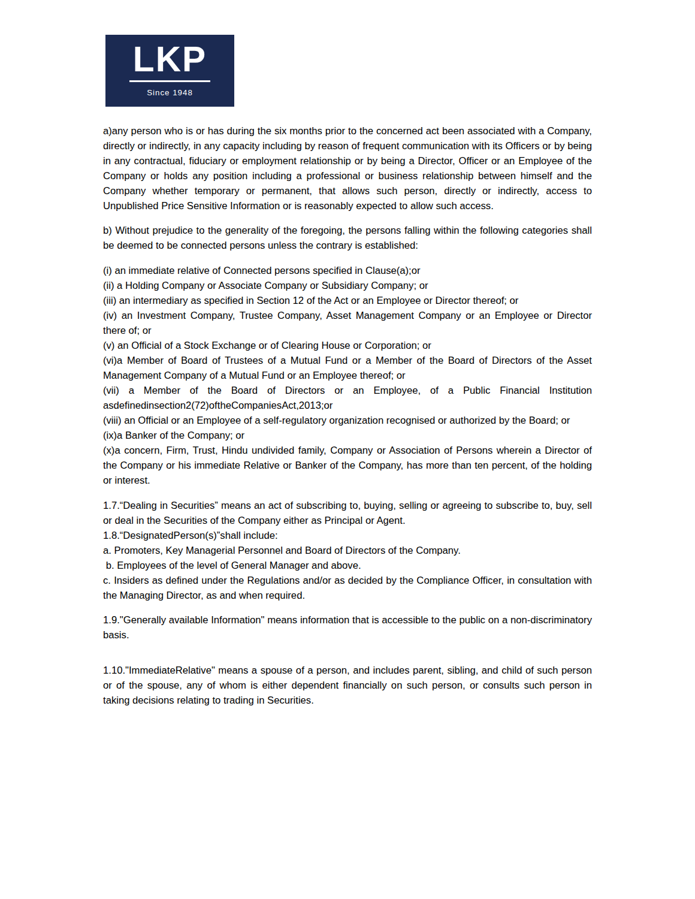LKP
Since 1948
a)any person who is or has during the six months prior to the concerned act been associated with a Company, directly or indirectly, in any capacity including by reason of frequent communication with its Officers or by being in any contractual, fiduciary or employment relationship or by being a Director, Officer or an Employee of the Company or holds any position including a professional or business relationship between himself and the Company whether temporary or permanent, that allows such person, directly or indirectly, access to Unpublished Price Sensitive Information or is reasonably expected to allow such access.
b) Without prejudice to the generality of the foregoing, the persons falling within the following categories shall be deemed to be connected persons unless the contrary is established:
(i) an immediate relative of Connected persons specified in Clause(a);or
(ii) a Holding Company or Associate Company or Subsidiary Company; or
(iii) an intermediary as specified in Section 12 of the Act or an Employee or Director thereof; or
(iv) an Investment Company, Trustee Company, Asset Management Company or an Employee or Director there of; or
(v) an Official of a Stock Exchange or of Clearing House or Corporation; or
(vi)a Member of Board of Trustees of a Mutual Fund or a Member of the Board of Directors of the Asset Management Company of a Mutual Fund or an Employee thereof; or
(vii) a Member of the Board of Directors or an Employee, of a Public Financial Institution asdefinedinsection2(72)oftheCompaniesAct,2013;or
(viii) an Official or an Employee of a self-regulatory organization recognised or authorized by the Board; or
(ix)a Banker of the Company; or
(x)a concern, Firm, Trust, Hindu undivided family, Company or Association of Persons wherein a Director of the Company or his immediate Relative or Banker of the Company, has more than ten percent, of the holding or interest.
1.7.“Dealing in Securities” means an act of subscribing to, buying, selling or agreeing to subscribe to, buy, sell or deal in the Securities of the Company either as Principal or Agent.
1.8.“DesignatedPerson(s)”shall include:
a. Promoters, Key Managerial Personnel and Board of Directors of the Company.
b. Employees of the level of General Manager and above.
c. Insiders as defined under the Regulations and/or as decided by the Compliance Officer, in consultation with the Managing Director, as and when required.
1.9."Generally available Information" means information that is accessible to the public on a non-discriminatory basis.
1.10."ImmediateRelative" means a spouse of a person, and includes parent, sibling, and child of such person or of the spouse, any of whom is either dependent financially on such person, or consults such person in taking decisions relating to trading in Securities.